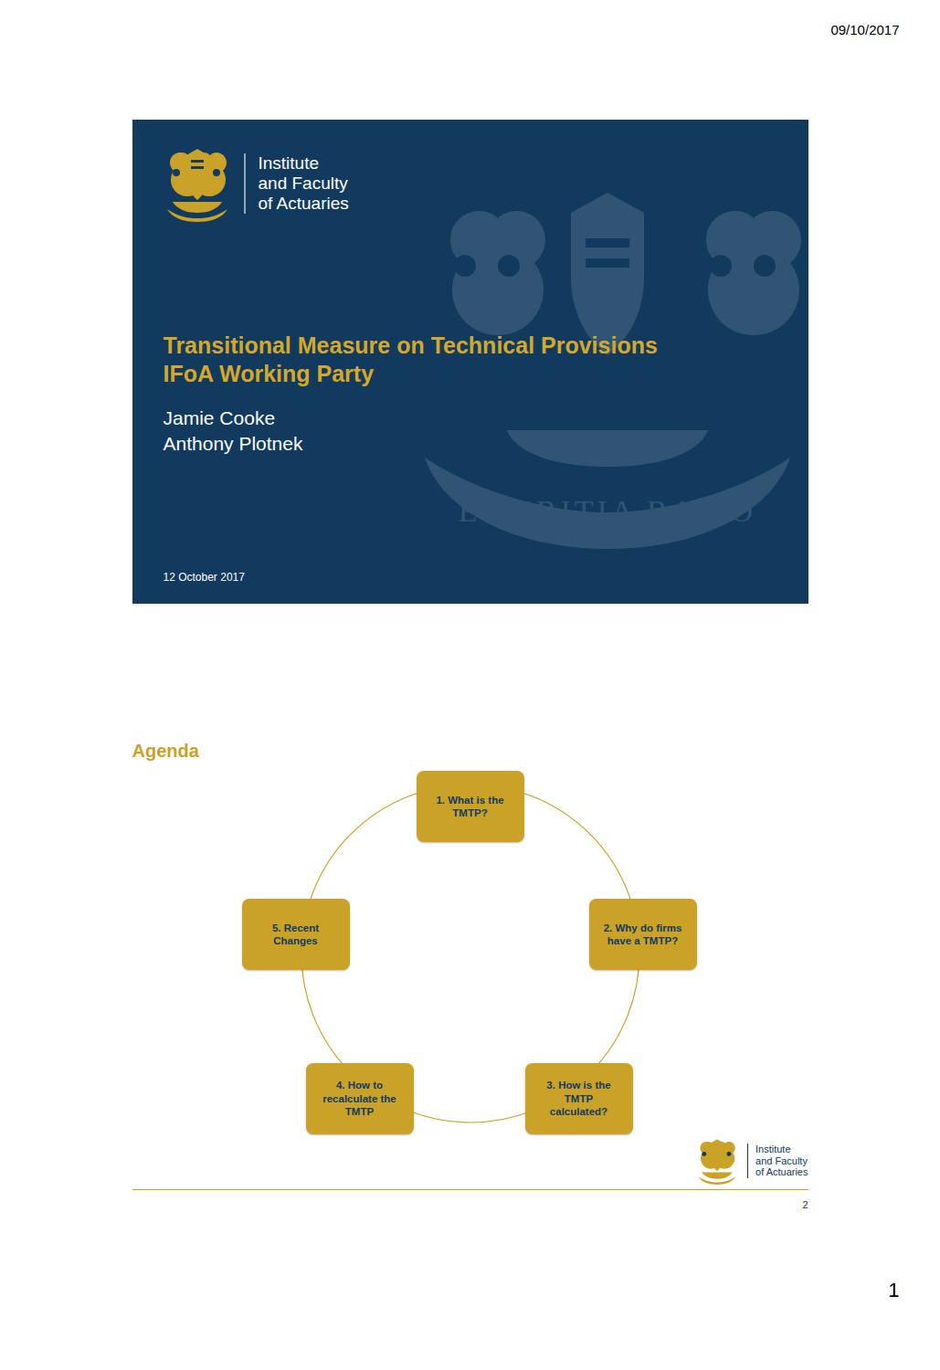09/10/2017
E PERITIA RATIO
Institute
and Faculty
of Actuaries
Transitional Measure on Technical Provisions
IFoA Working Party
Jamie Cooke
Anthony Plotnek
12 October 2017
Agenda
1. What is the
TMTP?
2. Why do firms
have a TMTP?
3. How is the
TMTP
calculated?
4. How to
recalculate the
TMTP
5. Recent
Changes
Institute
and Faculty
of Actuaries
2
1